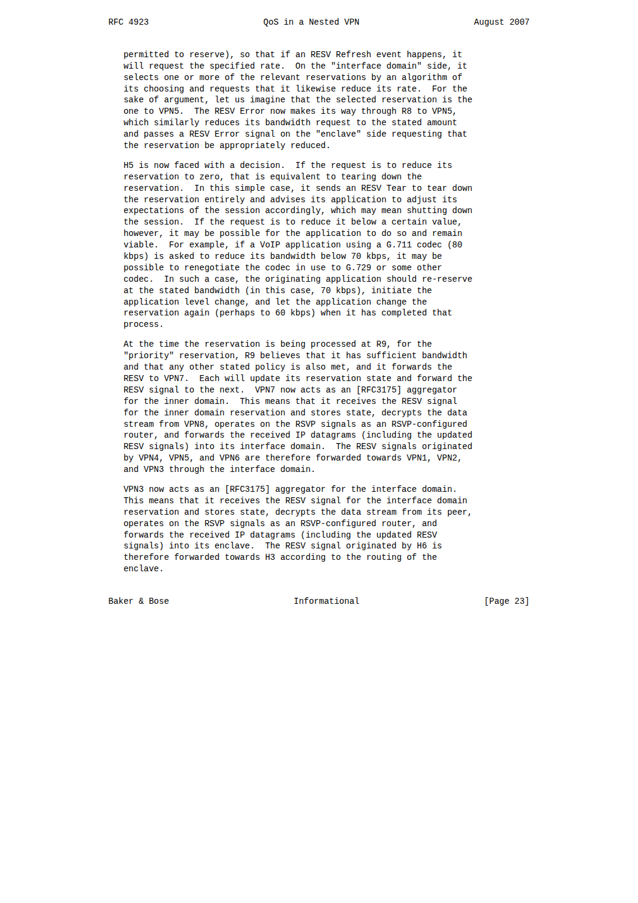RFC 4923 QoS in a Nested VPN August 2007
permitted to reserve), so that if an RESV Refresh event happens, it will request the specified rate. On the "interface domain" side, it selects one or more of the relevant reservations by an algorithm of its choosing and requests that it likewise reduce its rate. For the sake of argument, let us imagine that the selected reservation is the one to VPN5. The RESV Error now makes its way through R8 to VPN5, which similarly reduces its bandwidth request to the stated amount and passes a RESV Error signal on the "enclave" side requesting that the reservation be appropriately reduced.
H5 is now faced with a decision. If the request is to reduce its reservation to zero, that is equivalent to tearing down the reservation. In this simple case, it sends an RESV Tear to tear down the reservation entirely and advises its application to adjust its expectations of the session accordingly, which may mean shutting down the session. If the request is to reduce it below a certain value, however, it may be possible for the application to do so and remain viable. For example, if a VoIP application using a G.711 codec (80 kbps) is asked to reduce its bandwidth below 70 kbps, it may be possible to renegotiate the codec in use to G.729 or some other codec. In such a case, the originating application should re-reserve at the stated bandwidth (in this case, 70 kbps), initiate the application level change, and let the application change the reservation again (perhaps to 60 kbps) when it has completed that process.
At the time the reservation is being processed at R9, for the "priority" reservation, R9 believes that it has sufficient bandwidth and that any other stated policy is also met, and it forwards the RESV to VPN7. Each will update its reservation state and forward the RESV signal to the next. VPN7 now acts as an [RFC3175] aggregator for the inner domain. This means that it receives the RESV signal for the inner domain reservation and stores state, decrypts the data stream from VPN8, operates on the RSVP signals as an RSVP-configured router, and forwards the received IP datagrams (including the updated RESV signals) into its interface domain. The RESV signals originated by VPN4, VPN5, and VPN6 are therefore forwarded towards VPN1, VPN2, and VPN3 through the interface domain.
VPN3 now acts as an [RFC3175] aggregator for the interface domain. This means that it receives the RESV signal for the interface domain reservation and stores state, decrypts the data stream from its peer, operates on the RSVP signals as an RSVP-configured router, and forwards the received IP datagrams (including the updated RESV signals) into its enclave. The RESV signal originated by H6 is therefore forwarded towards H3 according to the routing of the enclave.
Baker & Bose Informational [Page 23]